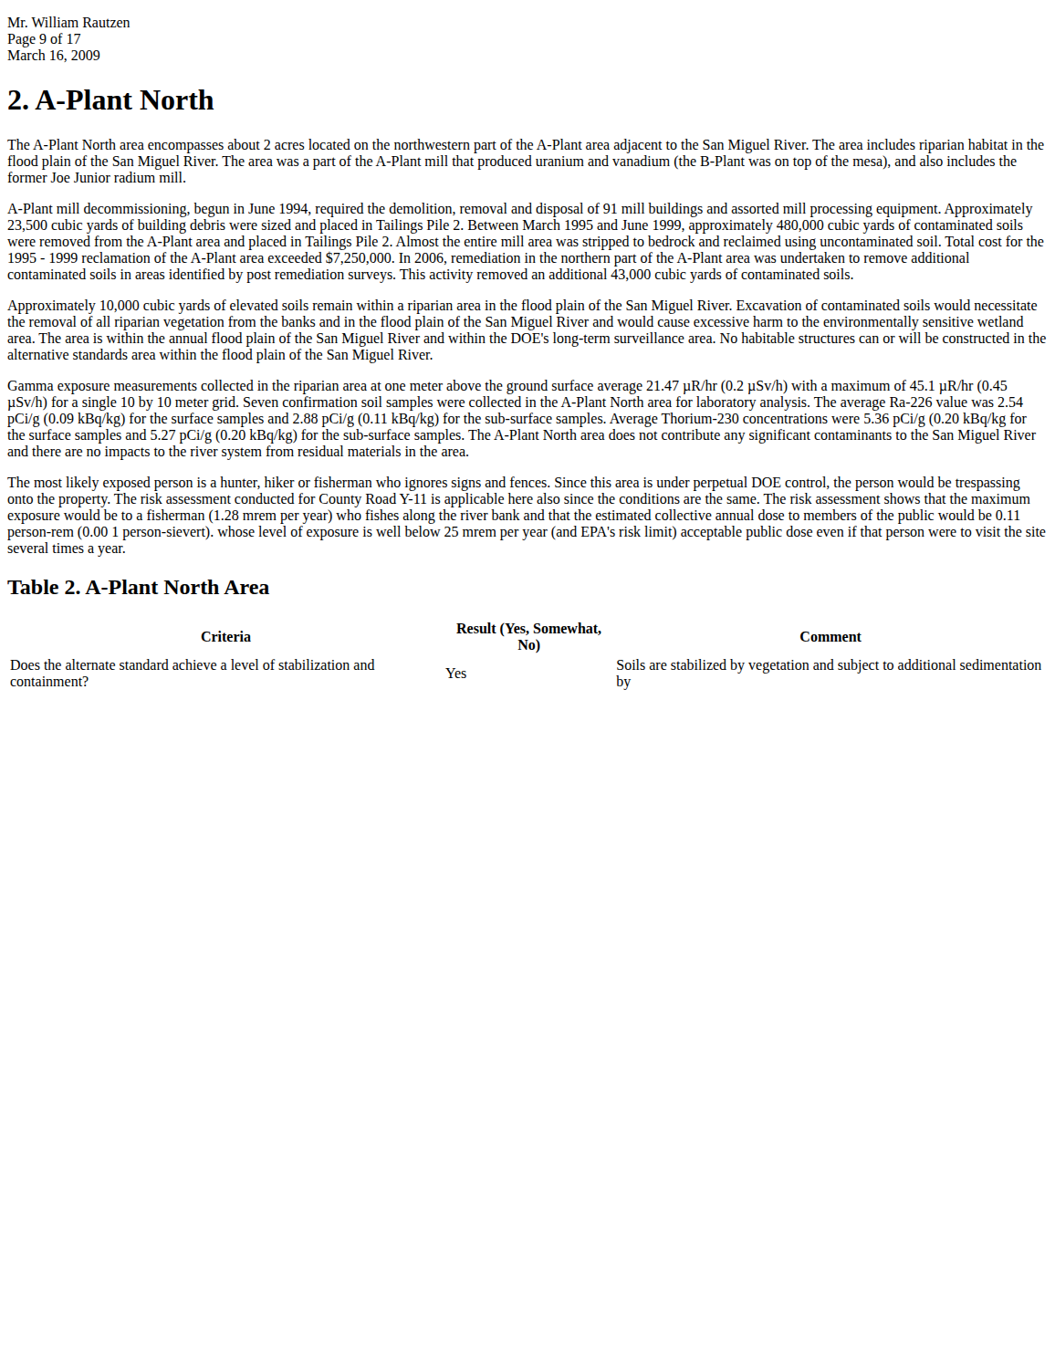Mr. William Rautzen
Page 9 of 17
March 16, 2009
2. A-Plant North
The A-Plant North area encompasses about 2 acres located on the northwestern part of the A-Plant area adjacent to the San Miguel River. The area includes riparian habitat in the flood plain of the San Miguel River. The area was a part of the A-Plant mill that produced uranium and vanadium (the B-Plant was on top of the mesa), and also includes the former Joe Junior radium mill.
A-Plant mill decommissioning, begun in June 1994, required the demolition, removal and disposal of 91 mill buildings and assorted mill processing equipment. Approximately 23,500 cubic yards of building debris were sized and placed in Tailings Pile 2. Between March 1995 and June 1999, approximately 480,000 cubic yards of contaminated soils were removed from the A-Plant area and placed in Tailings Pile 2. Almost the entire mill area was stripped to bedrock and reclaimed using uncontaminated soil. Total cost for the 1995 - 1999 reclamation of the A-Plant area exceeded $7,250,000. In 2006, remediation in the northern part of the A-Plant area was undertaken to remove additional contaminated soils in areas identified by post remediation surveys. This activity removed an additional 43,000 cubic yards of contaminated soils.
Approximately 10,000 cubic yards of elevated soils remain within a riparian area in the flood plain of the San Miguel River. Excavation of contaminated soils would necessitate the removal of all riparian vegetation from the banks and in the flood plain of the San Miguel River and would cause excessive harm to the environmentally sensitive wetland area. The area is within the annual flood plain of the San Miguel River and within the DOE's long-term surveillance area. No habitable structures can or will be constructed in the alternative standards area within the flood plain of the San Miguel River.
Gamma exposure measurements collected in the riparian area at one meter above the ground surface average 21.47 µR/hr (0.2 µSv/h) with a maximum of 45.1 µR/hr (0.45 µSv/h) for a single 10 by 10 meter grid. Seven confirmation soil samples were collected in the A-Plant North area for laboratory analysis. The average Ra-226 value was 2.54 pCi/g (0.09 kBq/kg) for the surface samples and 2.88 pCi/g (0.11 kBq/kg) for the sub-surface samples. Average Thorium-230 concentrations were 5.36 pCi/g (0.20 kBq/kg for the surface samples and 5.27 pCi/g (0.20 kBq/kg) for the sub-surface samples. The A-Plant North area does not contribute any significant contaminants to the San Miguel River and there are no impacts to the river system from residual materials in the area.
The most likely exposed person is a hunter, hiker or fisherman who ignores signs and fences. Since this area is under perpetual DOE control, the person would be trespassing onto the property. The risk assessment conducted for County Road Y-11 is applicable here also since the conditions are the same. The risk assessment shows that the maximum exposure would be to a fisherman (1.28 mrem per year) who fishes along the river bank and that the estimated collective annual dose to members of the public would be 0.11 person-rem (0.00 1 person-sievert). whose level of exposure is well below 25 mrem per year (and EPA's risk limit) acceptable public dose even if that person were to visit the site several times a year.
Table 2. A-Plant North Area
| Criteria | Result (Yes, Somewhat, No) | Comment |
| --- | --- | --- |
| Does the alternate standard achieve a level of stabilization and containment? | Yes | Soils are stabilized by vegetation and subject to additional sedimentation by |